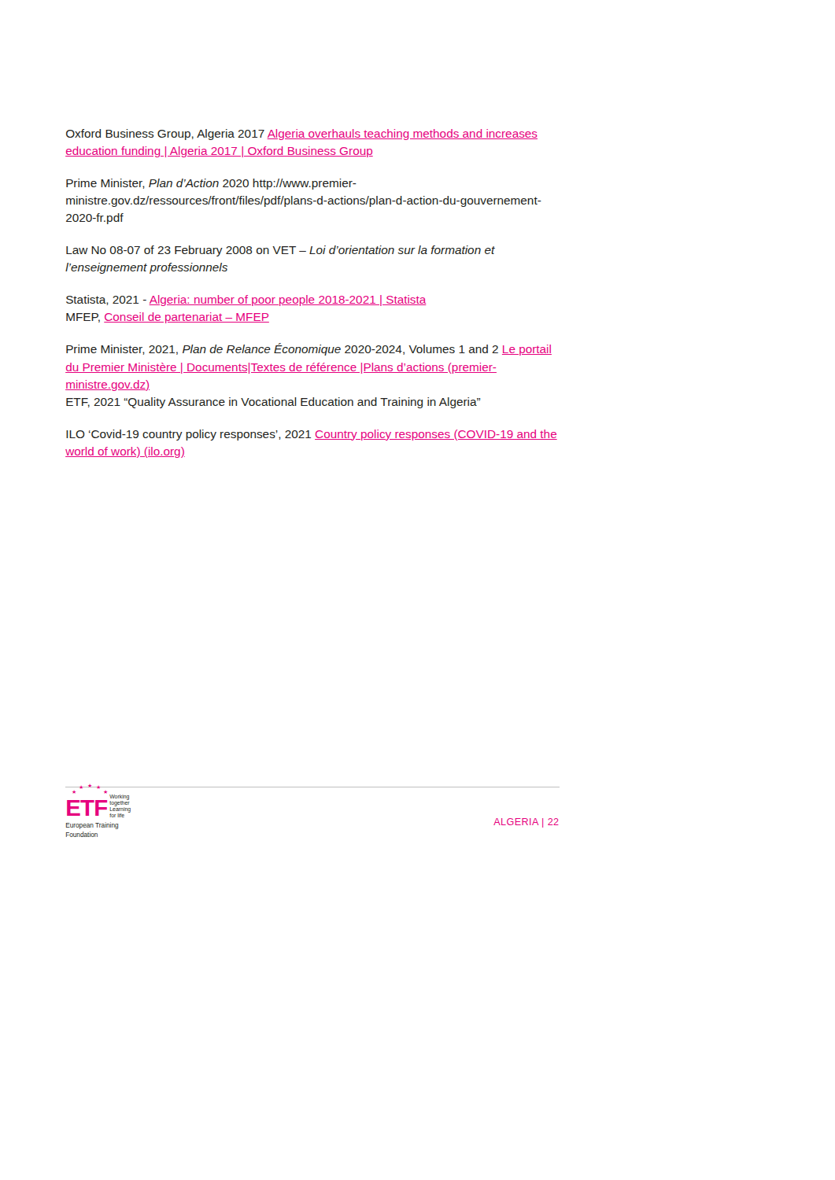Oxford Business Group, Algeria 2017 Algeria overhauls teaching methods and increases education funding | Algeria 2017 | Oxford Business Group
Prime Minister, Plan d’Action 2020 http://www.premier-ministre.gov.dz/ressources/front/files/pdf/plans-d-actions/plan-d-action-du-gouvernement-2020-fr.pdf
Law No 08-07 of 23 February 2008 on VET – Loi d’orientation sur la formation et l’enseignement professionnels
Statista, 2021 - Algeria: number of poor people 2018-2021 | Statista
MFEP, Conseil de partenariat – MFEP
Prime Minister, 2021, Plan de Relance Économique 2020-2024, Volumes 1 and 2 Le portail du Premier Ministère | Documents|Textes de référence |Plans d’actions (premier-ministre.gov.dz)
ETF, 2021 “Quality Assurance in Vocational Education and Training in Algeria”
ILO ‘Covid-19 country policy responses’, 2021 Country policy responses (COVID-19 and the world of work) (ilo.org)
★ ★ ★ ★ ★
ETF Working together
Learning for life
European Training Foundation
ALGERIA | 22